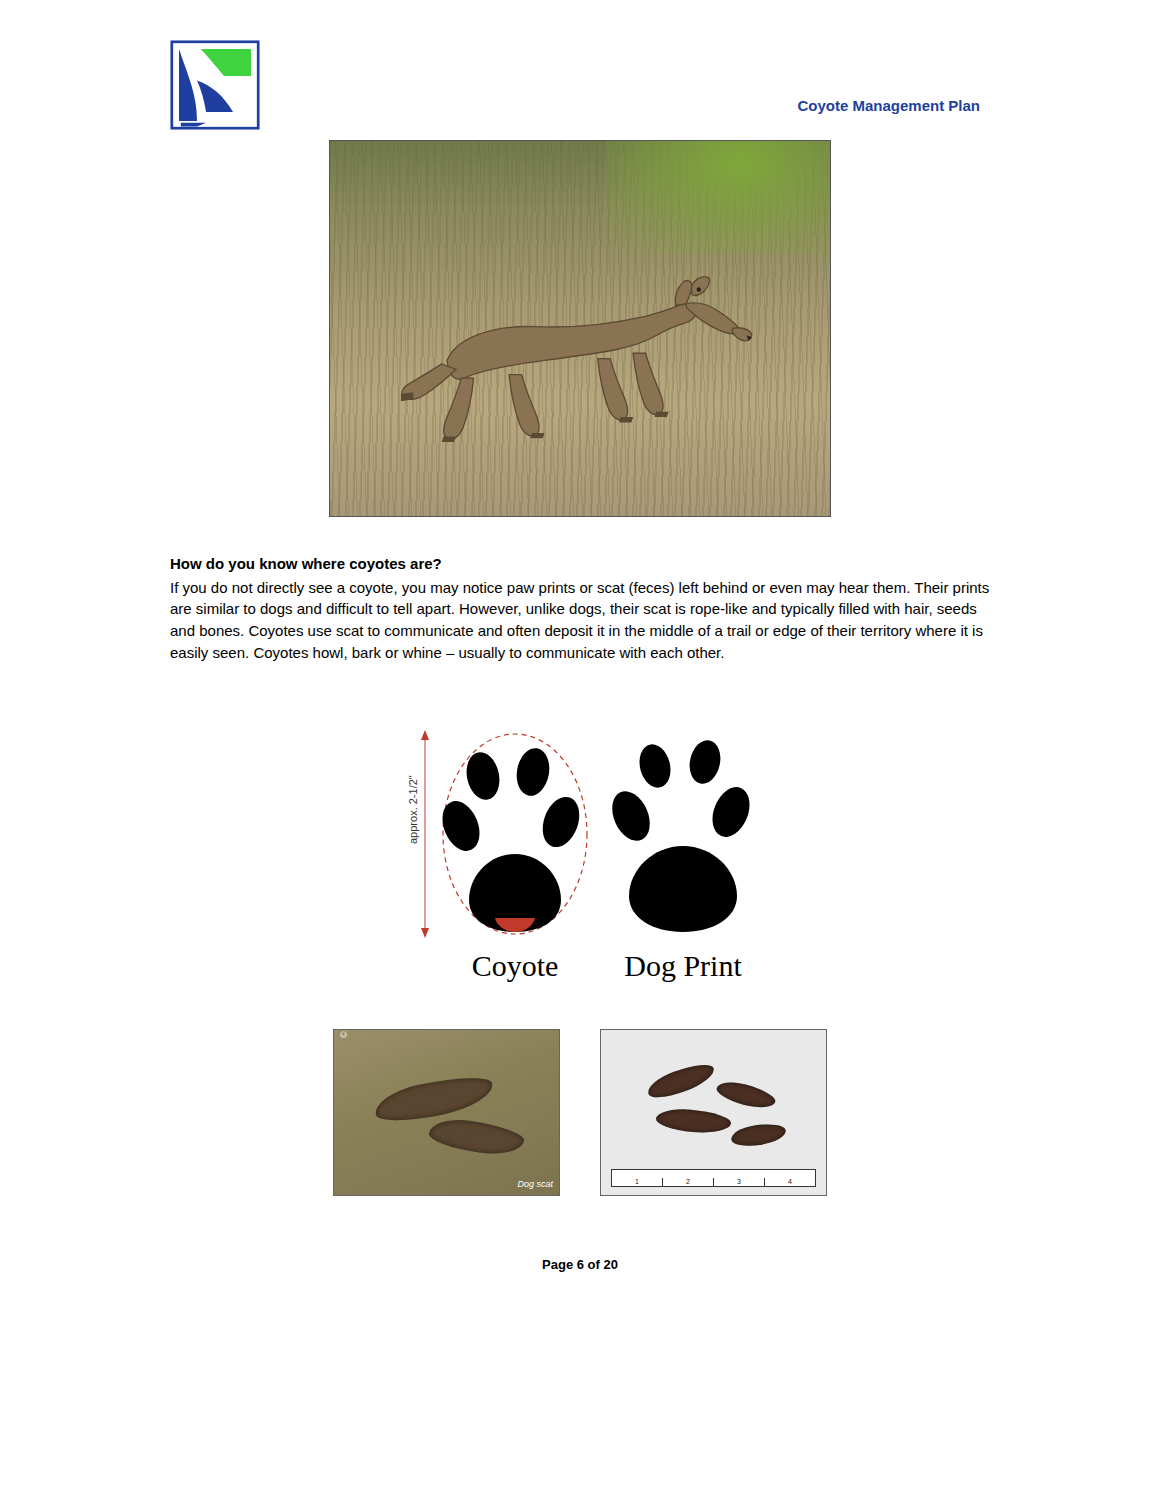Coyote Management Plan
How do you know where coyotes are?
If you do not directly see a coyote, you may notice paw prints or scat (feces) left behind or even may hear them. Their prints are similar to dogs and difficult to tell apart. However, unlike dogs, their scat is rope-like and typically filled with hair, seeds and bones. Coyotes use scat to communicate and often deposit it in the middle of a trail or edge of their territory where it is easily seen. Coyotes howl, bark or whine – usually to communicate with each other.
approx. 2-1/2" Coyote Dog Print
© Kim A. Cabrera 2007
Dog scat
1234
Page 6 of 20